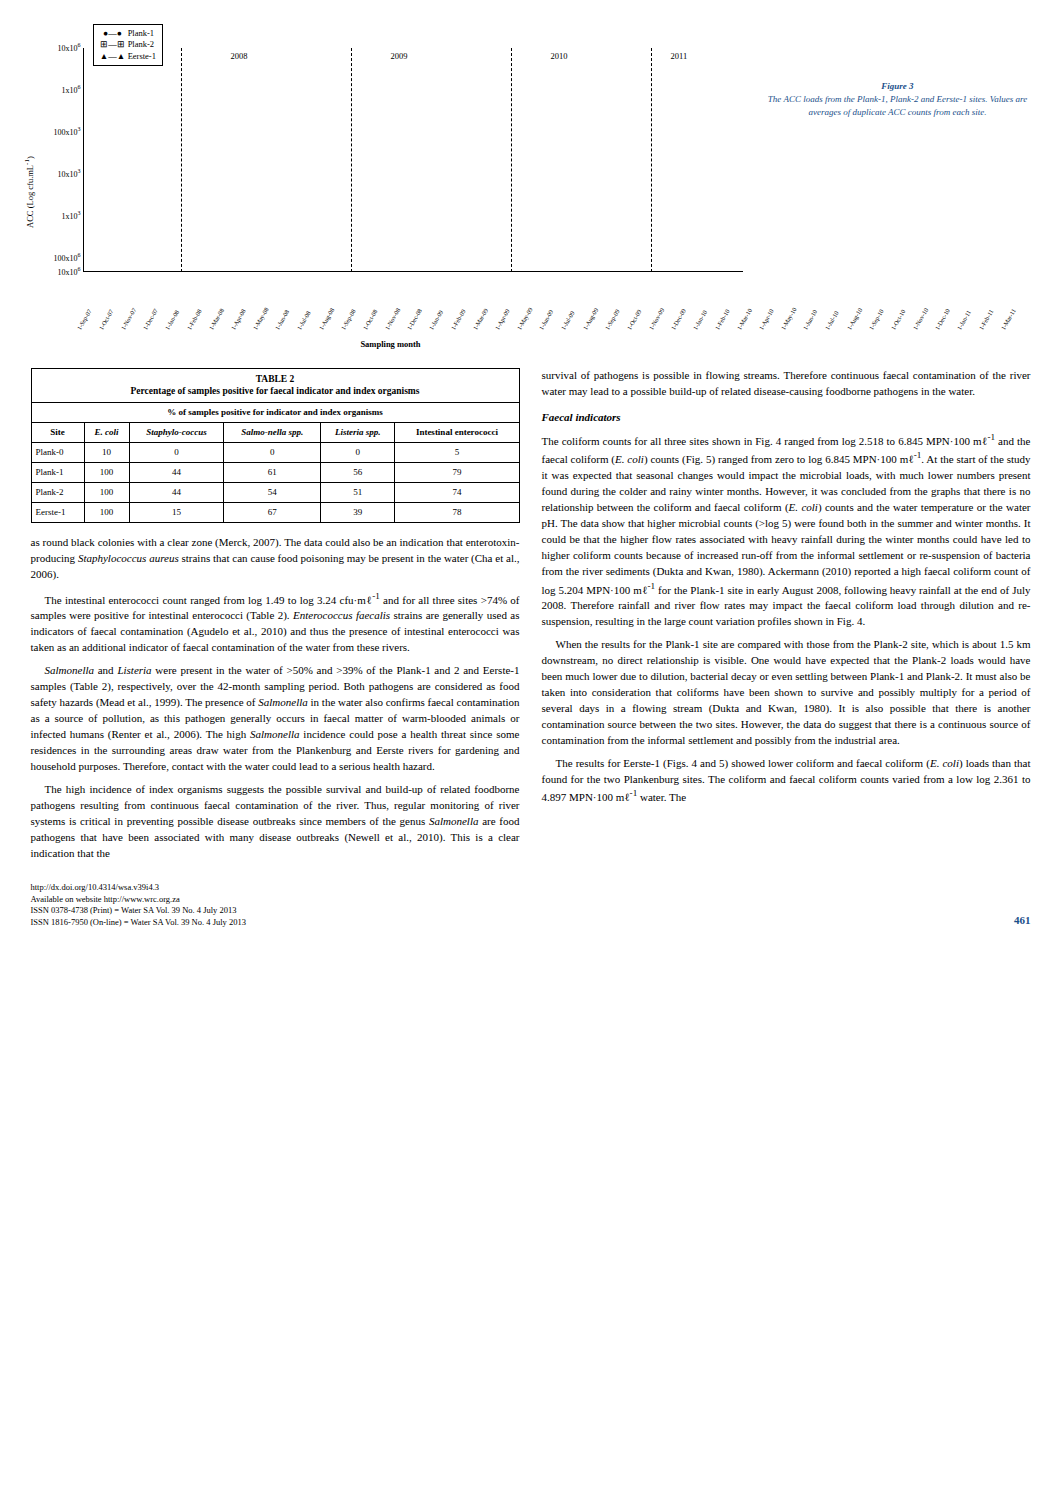●—● Plank-1
⊞—⊞ Plank-2
▲—▲ Eerste-1
ACC (Log cfu.mL-1)
10x106
1x106
100x103
10x103
1x103
100x106
10x106
2007
2008
2009
2010
2011
1-Sep-07 1-Oct-07 1-Nov-07 1-Dec-07 1-Jan-08 1-Feb-08 1-Mar-08 1-Apr-08 1-May-08 1-Jun-08 1-Jul-08 1-Aug-08 1-Sep-08 1-Oct-08 1-Nov-08 1-Dec-08 1-Jan-09 1-Feb-09 1-Mar-09 1-Apr-09 1-May-09 1-Jun-09 1-Jul-09 1-Aug-09 1-Sep-09 1-Oct-09 1-Nov-09 1-Dec-09 1-Jan-10 1-Feb-10 1-Mar-10 1-Apr-10 1-May-10 1-Jun-10 1-Jul-10 1-Aug-10 1-Sep-10 1-Oct-10 1-Nov-10 1-Dec-10 1-Jan-11 1-Feb-11 1-Mar-11
Sampling month
Figure 3
The ACC loads from the Plank-1, Plank-2 and Eerste-1 sites. Values are averages of duplicate ACC counts from each site.
| TABLE 2 Percentage of samples positive for faecal indicator and index organisms |
| % of samples positive for indicator and index organisms |
| Site | E. coli | Staphylo‑coccus | Salmo‑nella spp. | Listeria spp. | Intestinal enterococci |
| Plank-0 | 10 | 0 | 0 | 0 | 5 |
| Plank-1 | 100 | 44 | 61 | 56 | 79 |
| Plank-2 | 100 | 44 | 54 | 51 | 74 |
| Eerste-1 | 100 | 15 | 67 | 39 | 78 |
as round black colonies with a clear zone (Merck, 2007). The data could also be an indication that enterotoxin-producing Staphylococcus aureus strains that can cause food poisoning may be present in the water (Cha et al., 2006).
The intestinal enterococci count ranged from log 1.49 to log 3.24 cfu·mℓ-1 and for all three sites >74% of samples were positive for intestinal enterococci (Table 2). Enterococcus faecalis strains are generally used as indicators of faecal contamination (Agudelo et al., 2010) and thus the presence of intestinal enterococci was taken as an additional indicator of faecal contamination of the water from these rivers.
Salmonella and Listeria were present in the water of >50% and >39% of the Plank-1 and 2 and Eerste-1 samples (Table 2), respectively, over the 42-month sampling period. Both pathogens are considered as food safety hazards (Mead et al., 1999). The presence of Salmonella in the water also confirms faecal contamination as a source of pollution, as this pathogen generally occurs in faecal matter of warm-blooded animals or infected humans (Renter et al., 2006). The high Salmonella incidence could pose a health threat since some residences in the surrounding areas draw water from the Plankenburg and Eerste rivers for gardening and household purposes. Therefore, contact with the water could lead to a serious health hazard.
The high incidence of index organisms suggests the possible survival and build-up of related foodborne pathogens resulting from continuous faecal contamination of the river. Thus, regular monitoring of river systems is critical in preventing possible disease outbreaks since members of the genus Salmonella are food pathogens that have been associated with many disease outbreaks (Newell et al., 2010). This is a clear indication that the
survival of pathogens is possible in flowing streams. Therefore continuous faecal contamination of the river water may lead to a possible build-up of related disease-causing foodborne pathogens in the water.
Faecal indicators
The coliform counts for all three sites shown in Fig. 4 ranged from log 2.518 to 6.845 MPN·100 mℓ-1 and the faecal coliform (E. coli) counts (Fig. 5) ranged from zero to log 6.845 MPN·100 mℓ-1. At the start of the study it was expected that seasonal changes would impact the microbial loads, with much lower numbers present found during the colder and rainy winter months. However, it was concluded from the graphs that there is no relationship between the coliform and faecal coliform (E. coli) counts and the water temperature or the water pH. The data show that higher microbial counts (>log 5) were found both in the summer and winter months. It could be that the higher flow rates associated with heavy rainfall during the winter months could have led to higher coliform counts because of increased run-off from the informal settlement or re-suspension of bacteria from the river sediments (Dukta and Kwan, 1980). Ackermann (2010) reported a high faecal coliform count of log 5.204 MPN·100 mℓ-1 for the Plank-1 site in early August 2008, following heavy rainfall at the end of July 2008. Therefore rainfall and river flow rates may impact the faecal coliform load through dilution and re-suspension, resulting in the large count variation profiles shown in Fig. 4.
When the results for the Plank-1 site are compared with those from the Plank-2 site, which is about 1.5 km downstream, no direct relationship is visible. One would have expected that the Plank-2 loads would have been much lower due to dilution, bacterial decay or even settling between Plank-1 and Plank-2. It must also be taken into consideration that coliforms have been shown to survive and possibly multiply for a period of several days in a flowing stream (Dukta and Kwan, 1980). It is also possible that there is another contamination source between the two sites. However, the data do suggest that there is a continuous source of contamination from the informal settlement and possibly from the industrial area.
The results for Eerste-1 (Figs. 4 and 5) showed lower coliform and faecal coliform (E. coli) loads than that found for the two Plankenburg sites. The coliform and faecal coliform counts varied from a low log 2.361 to 4.897 MPN·100 mℓ-1 water. The
http://dx.doi.org/10.4314/wsa.v39i4.3
Available on website http://www.wrc.org.za
ISSN 0378-4738 (Print) = Water SA Vol. 39 No. 4 July 2013
ISSN 1816-7950 (On-line) = Water SA Vol. 39 No. 4 July 2013 461